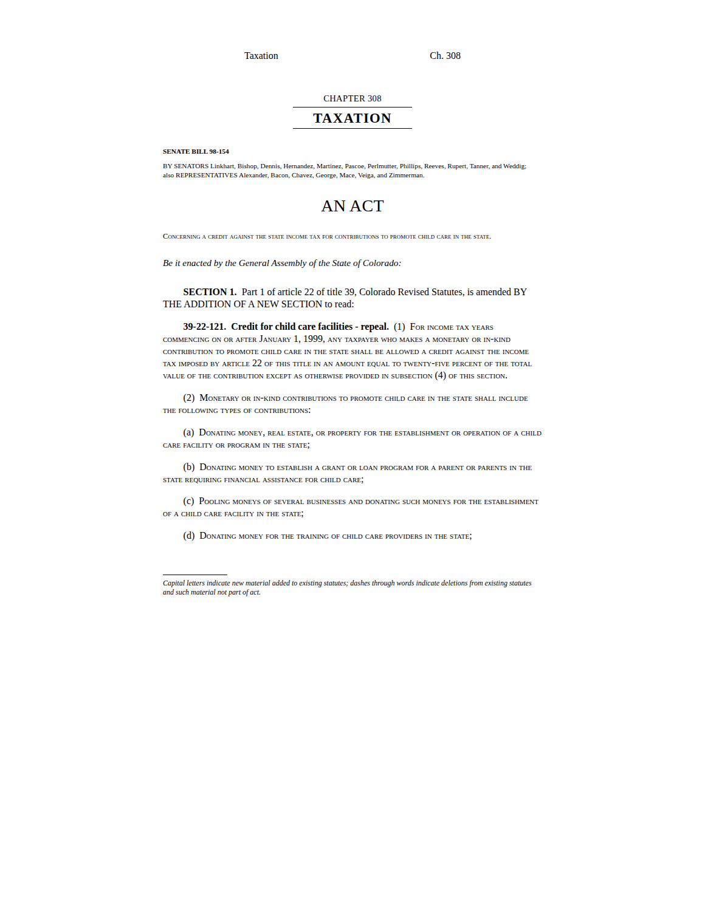Taxation Ch. 308
CHAPTER 308
TAXATION
SENATE BILL 98-154
BY SENATORS Linkhart, Bishop, Dennis, Hernandez, Martinez, Pascoe, Perlmutter, Phillips, Reeves, Rupert, Tanner, and Weddig;
also REPRESENTATIVES Alexander, Bacon, Chavez, George, Mace, Veiga, and Zimmerman.
AN ACT
Concerning a credit against the state income tax for contributions to promote child care in the state.
Be it enacted by the General Assembly of the State of Colorado:
SECTION 1. Part 1 of article 22 of title 39, Colorado Revised Statutes, is amended BY THE ADDITION OF A NEW SECTION to read:
39-22-121. Credit for child care facilities - repeal. (1) For income tax years commencing on or after January 1, 1999, any taxpayer who makes a monetary or in-kind contribution to promote child care in the state shall be allowed a credit against the income tax imposed by article 22 of this title in an amount equal to twenty-five percent of the total value of the contribution except as otherwise provided in subsection (4) of this section.
(2) Monetary or in-kind contributions to promote child care in the state shall include the following types of contributions:
(a) Donating money, real estate, or property for the establishment or operation of a child care facility or program in the state;
(b) Donating money to establish a grant or loan program for a parent or parents in the state requiring financial assistance for child care;
(c) Pooling moneys of several businesses and donating such moneys for the establishment of a child care facility in the state;
(d) Donating money for the training of child care providers in the state;
Capital letters indicate new material added to existing statutes; dashes through words indicate deletions from existing statutes and such material not part of act.